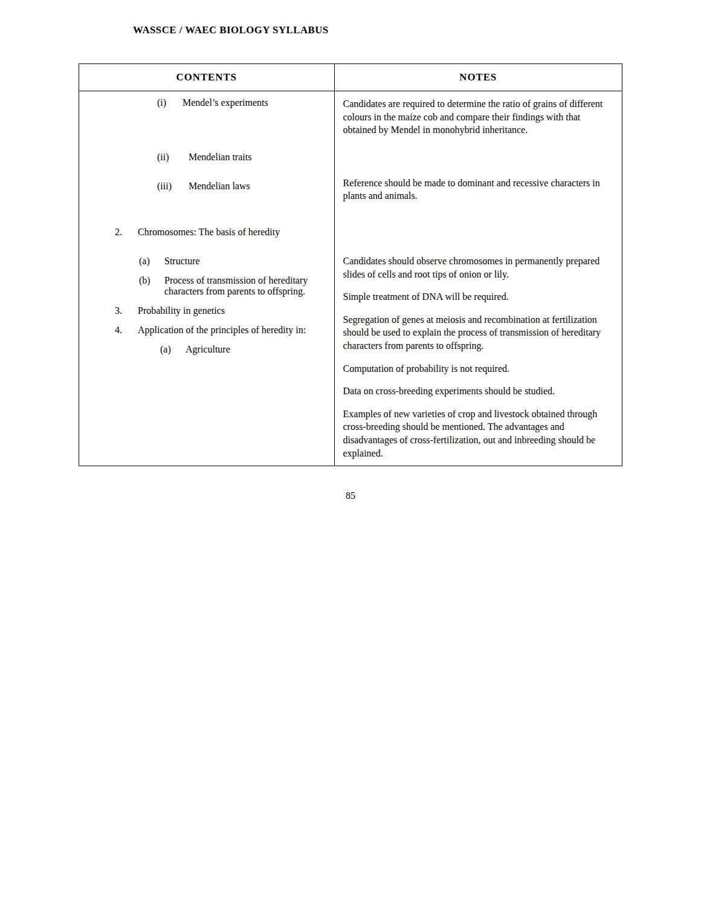WASSCE / WAEC BIOLOGY SYLLABUS
| CONTENTS | NOTES |
| --- | --- |
| (i) Mendel’s experiments (ii) Mendelian traits (iii) Mendelian laws 2. Chromosomes: The basis of heredity (a) Structure (b) Process of transmission of hereditary characters from parents to offspring. 3. Probability in genetics 4. Application of the principles of heredity in: (a) Agriculture | Candidates are required to determine the ratio of grains of different colours in the maize cob and compare their findings with that obtained by Mendel in monohybrid inheritance. Reference should be made to dominant and recessive characters in plants and animals. Candidates should observe chromosomes in permanently prepared slides of cells and root tips of onion or lily. Simple treatment of DNA will be required. Segregation of genes at meiosis and recombination at fertilization should be used to explain the process of transmission of hereditary characters from parents to offspring. Computation of probability is not required. Data on cross-breeding experiments should be studied. Examples of new varieties of crop and livestock obtained through cross-breeding should be mentioned. The advantages and disadvantages of cross-fertilization, out and inbreeding should be explained. |
85